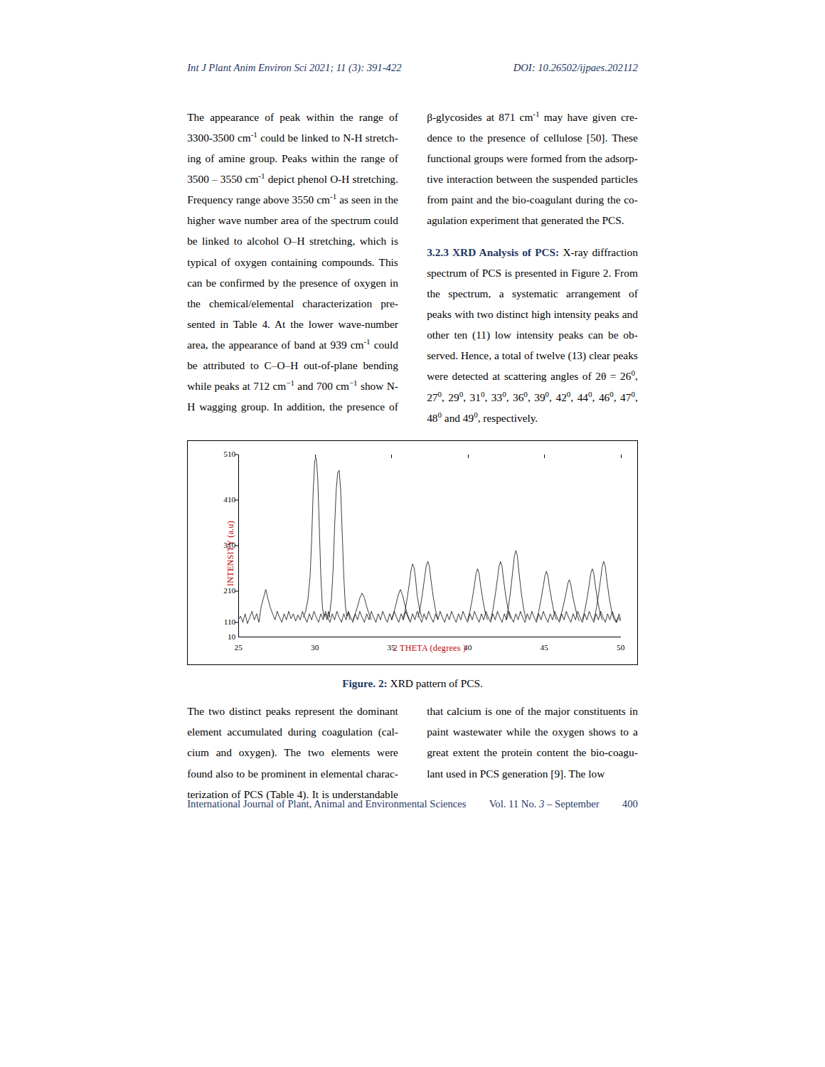Int J Plant Anim Environ Sci 2021; 11 (3): 391-422
DOI: 10.26502/ijpaes.202112
The appearance of peak within the range of 3300-3500 cm-1 could be linked to N-H stretching of amine group. Peaks within the range of 3500 – 3550 cm-1 depict phenol O-H stretching. Frequency range above 3550 cm-1 as seen in the higher wave number area of the spectrum could be linked to alcohol O–H stretching, which is typical of oxygen containing compounds. This can be confirmed by the presence of oxygen in the chemical/elemental characterization presented in Table 4. At the lower wave-number area, the appearance of band at 939 cm-1 could be attributed to C–O–H out-of-plane bending while peaks at 712 cm−1 and 700 cm−1 show N-H wagging group. In addition, the presence of β-glycosides at 871 cm-1 may have given credence to the presence of cellulose [50]. These functional groups were formed from the adsorptive interaction between the suspended particles from paint and the bio-coagulant during the coagulation experiment that generated the PCS.
3.2.3 XRD Analysis of PCS: X-ray diffraction spectrum of PCS is presented in Figure 2. From the spectrum, a systematic arrangement of peaks with two distinct high intensity peaks and other ten (11) low intensity peaks can be observed. Hence, a total of twelve (13) clear peaks were detected at scattering angles of 2θ = 260, 270, 290, 310, 330, 360, 390, 420, 440, 460, 470, 480 and 490, respectively.
INTENSITY (a.u)
510
410
310
210
110
10
25
30
35
40
45
50
2 THETA (degrees )
Figure. 2: XRD pattern of PCS.
The two distinct peaks represent the dominant element accumulated during coagulation (calcium and oxygen). The two elements were found also to be prominent in elemental characterization of PCS (Table 4). It is understandable that calcium is one of the major constituents in paint wastewater while the oxygen shows to a great extent the protein content the bio-coagulant used in PCS generation [9]. The low
International Journal of Plant, Animal and Environmental Sciences
Vol. 11 No. 3 – September
400